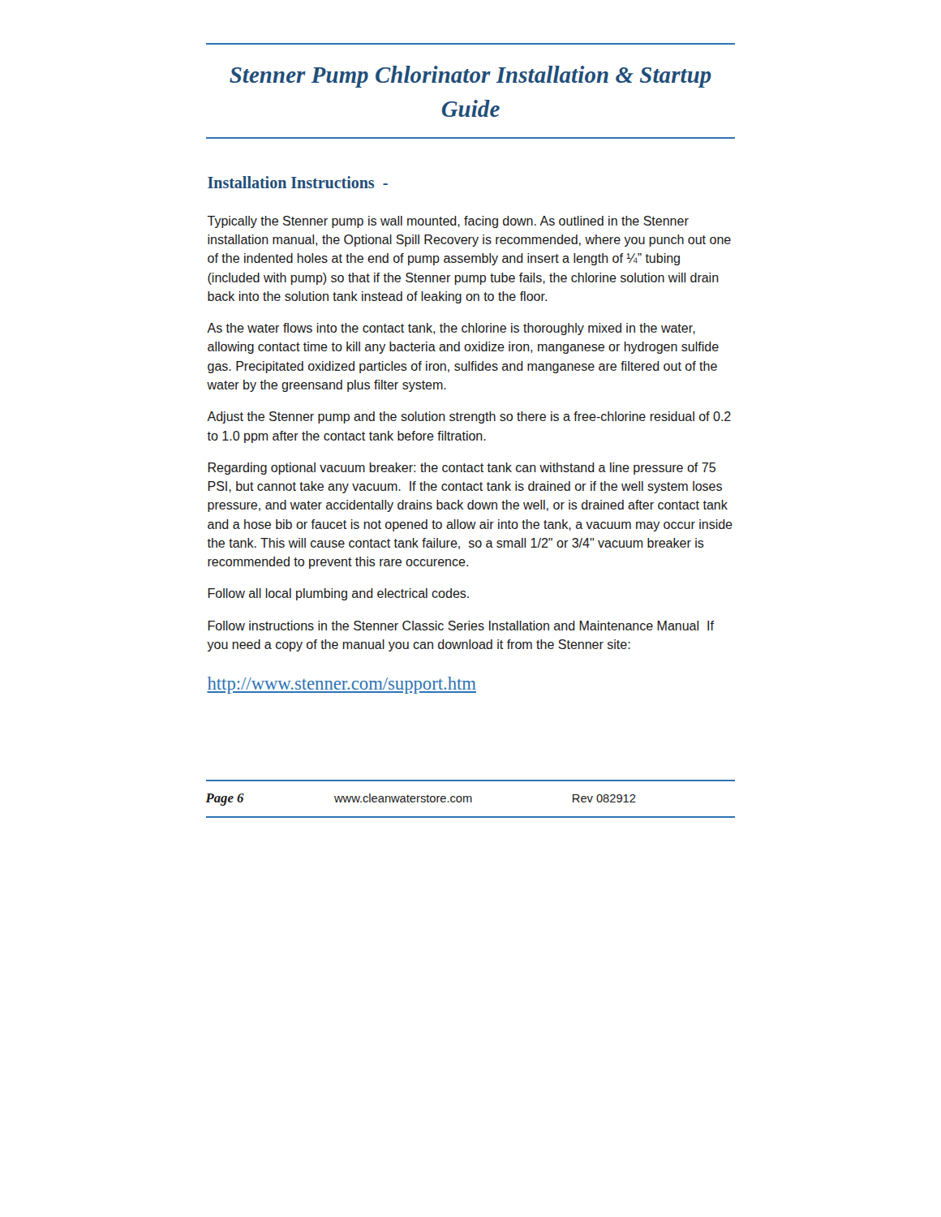Stenner Pump Chlorinator Installation & Startup Guide
Installation Instructions -
Typically the Stenner pump is wall mounted, facing down. As outlined in the Stenner installation manual, the Optional Spill Recovery is recommended, where you punch out one of the indented holes at the end of pump assembly and insert a length of ¼” tubing (included with pump) so that if the Stenner pump tube fails, the chlorine solution will drain back into the solution tank instead of leaking on to the floor.
As the water flows into the contact tank, the chlorine is thoroughly mixed in the water, allowing contact time to kill any bacteria and oxidize iron, manganese or hydrogen sulfide gas. Precipitated oxidized particles of iron, sulfides and manganese are filtered out of the water by the greensand plus filter system.
Adjust the Stenner pump and the solution strength so there is a free-chlorine residual of 0.2 to 1.0 ppm after the contact tank before filtration.
Regarding optional vacuum breaker: the contact tank can withstand a line pressure of 75 PSI, but cannot take any vacuum. If the contact tank is drained or if the well system loses pressure, and water accidentally drains back down the well, or is drained after contact tank and a hose bib or faucet is not opened to allow air into the tank, a vacuum may occur inside the tank. This will cause contact tank failure, so a small 1/2" or 3/4" vacuum breaker is recommended to prevent this rare occurence.
Follow all local plumbing and electrical codes.
Follow instructions in the Stenner Classic Series Installation and Maintenance Manual If you need a copy of the manual you can download it from the Stenner site:
http://www.stenner.com/support.htm
Page 6
www.cleanwaterstore.com
Rev 082912